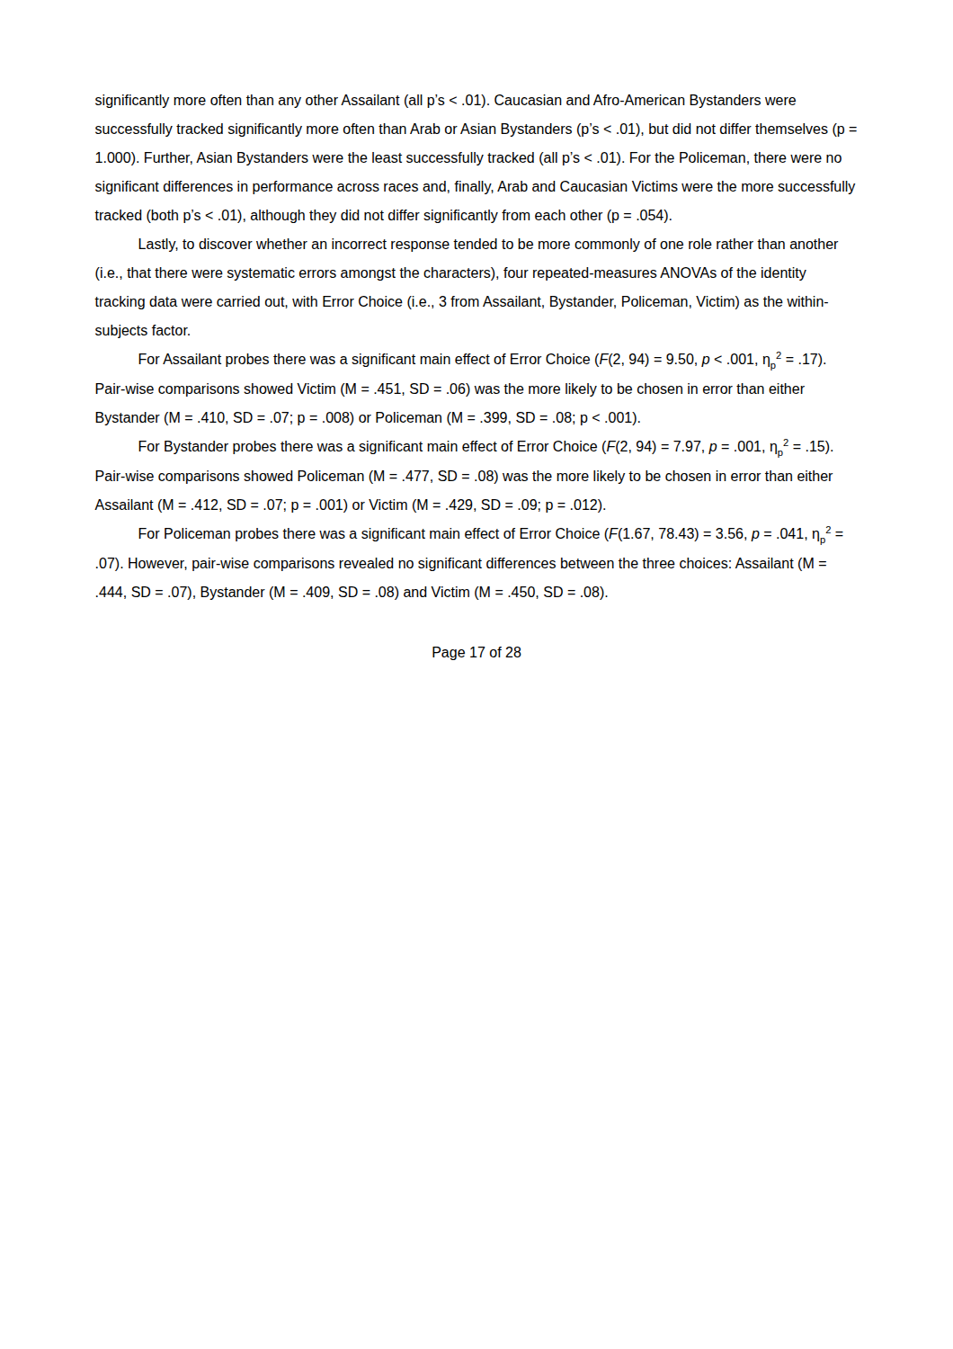significantly more often than any other Assailant (all p’s < .01). Caucasian and Afro-American Bystanders were successfully tracked significantly more often than Arab or Asian Bystanders (p’s < .01), but did not differ themselves (p = 1.000). Further, Asian Bystanders were the least successfully tracked (all p’s < .01). For the Policeman, there were no significant differences in performance across races and, finally, Arab and Caucasian Victims were the more successfully tracked (both p’s < .01), although they did not differ significantly from each other (p = .054).
Lastly, to discover whether an incorrect response tended to be more commonly of one role rather than another (i.e., that there were systematic errors amongst the characters), four repeated-measures ANOVAs of the identity tracking data were carried out, with Error Choice (i.e., 3 from Assailant, Bystander, Policeman, Victim) as the within-subjects factor.
For Assailant probes there was a significant main effect of Error Choice (F(2, 94) = 9.50, p < .001, ηp2 = .17). Pair-wise comparisons showed Victim (M = .451, SD = .06) was the more likely to be chosen in error than either Bystander (M = .410, SD = .07; p = .008) or Policeman (M = .399, SD = .08; p < .001).
For Bystander probes there was a significant main effect of Error Choice (F(2, 94) = 7.97, p = .001, ηp2 = .15). Pair-wise comparisons showed Policeman (M = .477, SD = .08) was the more likely to be chosen in error than either Assailant (M = .412, SD = .07; p = .001) or Victim (M = .429, SD = .09; p = .012).
For Policeman probes there was a significant main effect of Error Choice (F(1.67, 78.43) = 3.56, p = .041, ηp2 = .07). However, pair-wise comparisons revealed no significant differences between the three choices: Assailant (M = .444, SD = .07), Bystander (M = .409, SD = .08) and Victim (M = .450, SD = .08).
Page 17 of 28